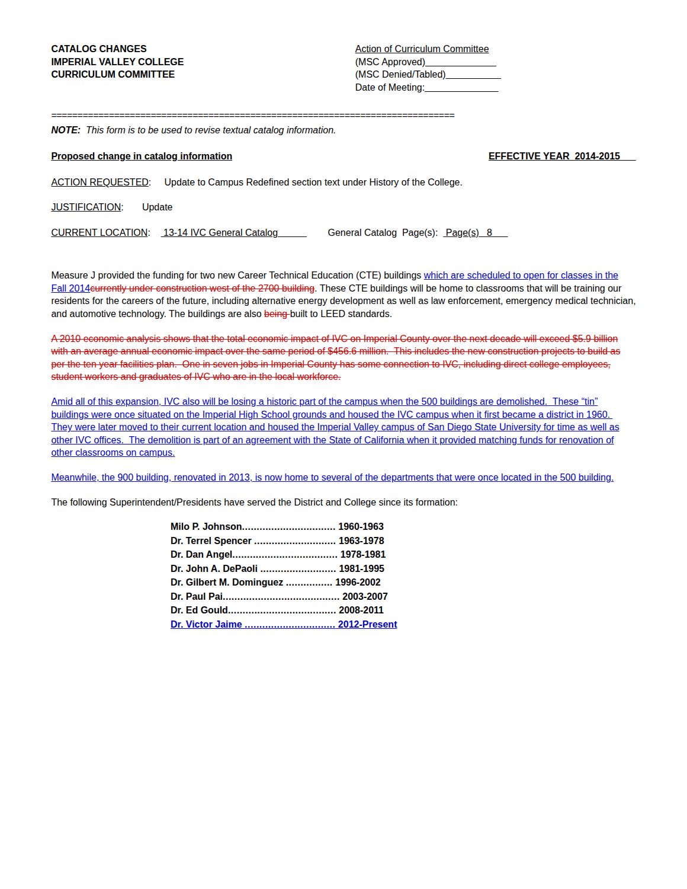| CATALOG CHANGES IMPERIAL VALLEY COLLEGE CURRICULUM COMMITTEE | Action of Curriculum Committee (MSC Approved) (MSC Denied/Tabled) Date of Meeting: |
=============================================================================
NOTE: This form is to be used to revise textual catalog information.
Proposed change in catalog information EFFECTIVE YEAR 2014-2015
ACTION REQUESTED: Update to Campus Redefined section text under History of the College.
JUSTIFICATION: Update
CURRENT LOCATION: 13-14 IVC General Catalog General Catalog Page(s): Page(s) 8
Measure J provided the funding for two new Career Technical Education (CTE) buildings which are scheduled to open for classes in the Fall 2014 currently under construction west of the 2700 building. These CTE buildings will be home to classrooms that will be training our residents for the careers of the future, including alternative energy development as well as law enforcement, emergency medical technician, and automotive technology. The buildings are also being built to LEED standards.
A 2010 economic analysis shows that the total economic impact of IVC on Imperial County over the next decade will exceed $5.9 billion with an average annual economic impact over the same period of $456.6 million. This includes the new construction projects to build as per the ten year facilities plan. One in seven jobs in Imperial County has some connection to IVC, including direct college employees, student workers and graduates of IVC who are in the local workforce.
Amid all of this expansion, IVC also will be losing a historic part of the campus when the 500 buildings are demolished. These “tin” buildings were once situated on the Imperial High School grounds and housed the IVC campus when it first became a district in 1960. They were later moved to their current location and housed the Imperial Valley campus of San Diego State University for time as well as other IVC offices. The demolition is part of an agreement with the State of California when it provided matching funds for renovation of other classrooms on campus.
Meanwhile, the 900 building, renovated in 2013, is now home to several of the departments that were once located in the 500 building.
The following Superintendent/Presidents have served the District and College since its formation:
Milo P. Johnson................................ 1960-1963
Dr. Terrel Spencer ............................ 1963-1978
Dr. Dan Angel.................................... 1978-1981
Dr. John A. DePaoli .......................... 1981-1995
Dr. Gilbert M. Dominguez ................ 1996-2002
Dr. Paul Pai........................................ 2003-2007
Dr. Ed Gould..................................... 2008-2011
Dr. Victor Jaime ............................... 2012-Present